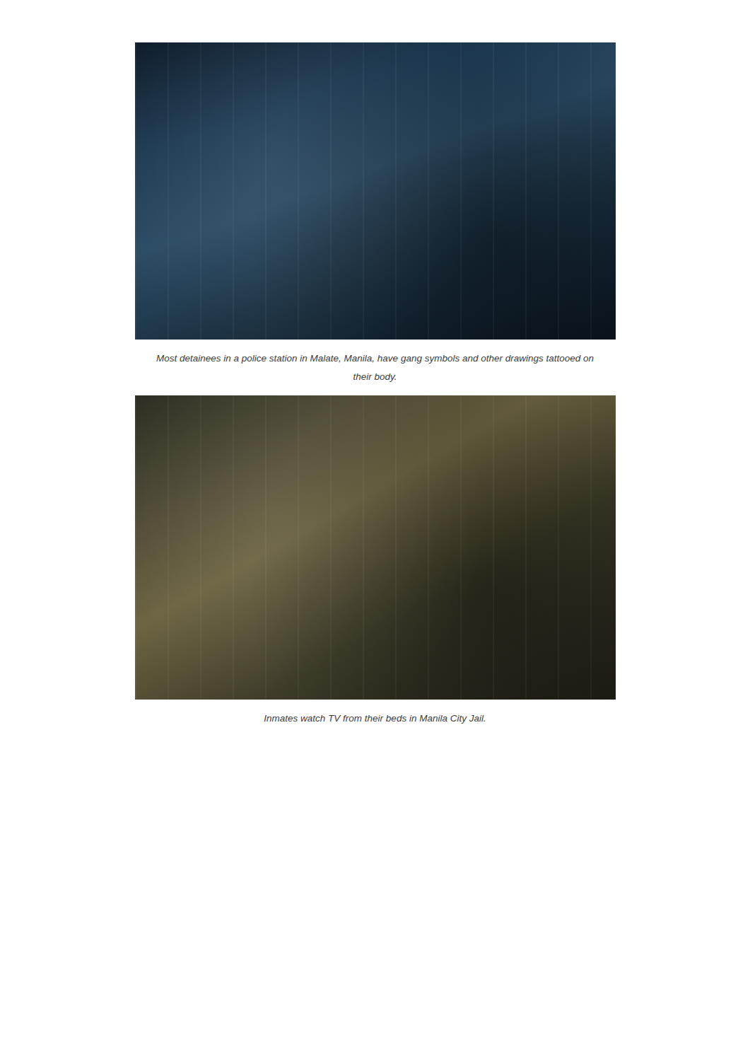Most detainees in a police station in Malate, Manila, have gang symbols and other drawings tattooed on their body.
Inmates watch TV from their beds in Manila City Jail.